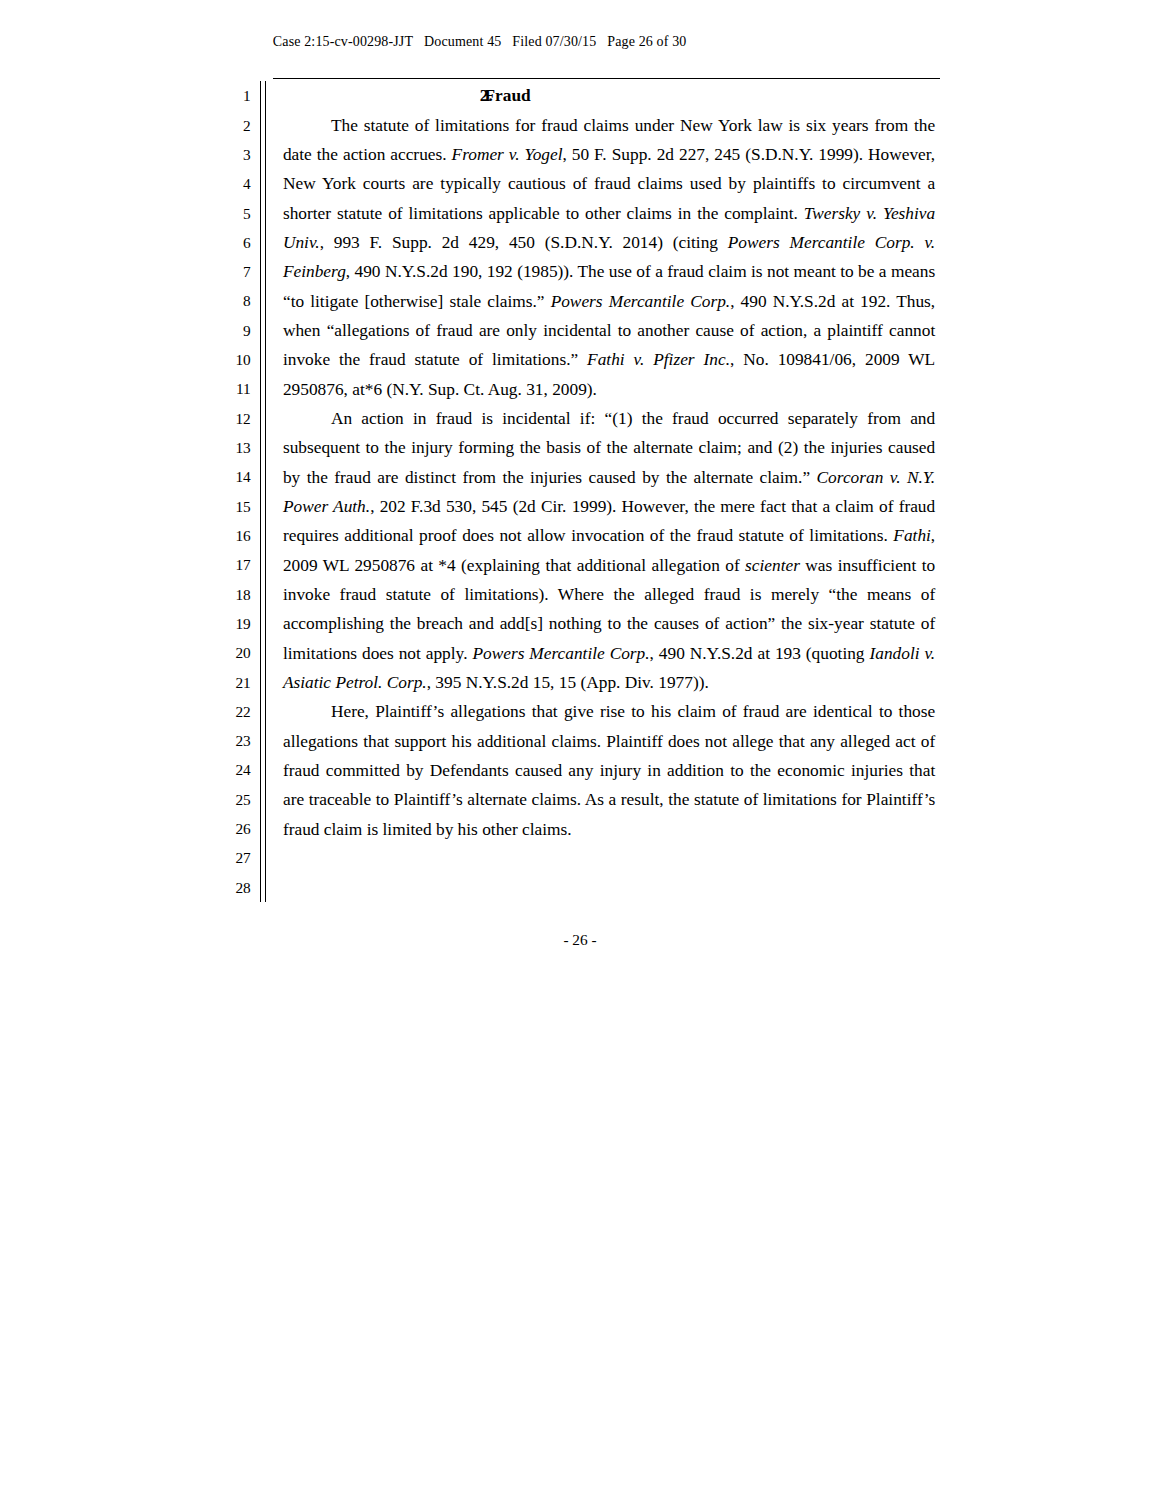Case 2:15-cv-00298-JJT Document 45 Filed 07/30/15 Page 26 of 30
1
2
3
4
5
6
7
8
9
10
11
12
13
14
15
16
17
18
19
20
21
22
23
24
25
26
27
28
2. Fraud
The statute of limitations for fraud claims under New York law is six years from the date the action accrues. Fromer v. Yogel, 50 F. Supp. 2d 227, 245 (S.D.N.Y. 1999). However, New York courts are typically cautious of fraud claims used by plaintiffs to circumvent a shorter statute of limitations applicable to other claims in the complaint. Twersky v. Yeshiva Univ., 993 F. Supp. 2d 429, 450 (S.D.N.Y. 2014) (citing Powers Mercantile Corp. v. Feinberg, 490 N.Y.S.2d 190, 192 (1985)). The use of a fraud claim is not meant to be a means “to litigate [otherwise] stale claims.” Powers Mercantile Corp., 490 N.Y.S.2d at 192. Thus, when “allegations of fraud are only incidental to another cause of action, a plaintiff cannot invoke the fraud statute of limitations.” Fathi v. Pfizer Inc., No. 109841/06, 2009 WL 2950876, at*6 (N.Y. Sup. Ct. Aug. 31, 2009).
An action in fraud is incidental if: “(1) the fraud occurred separately from and subsequent to the injury forming the basis of the alternate claim; and (2) the injuries caused by the fraud are distinct from the injuries caused by the alternate claim.” Corcoran v. N.Y. Power Auth., 202 F.3d 530, 545 (2d Cir. 1999). However, the mere fact that a claim of fraud requires additional proof does not allow invocation of the fraud statute of limitations. Fathi, 2009 WL 2950876 at *4 (explaining that additional allegation of scienter was insufficient to invoke fraud statute of limitations). Where the alleged fraud is merely “the means of accomplishing the breach and add[s] nothing to the causes of action” the six-year statute of limitations does not apply. Powers Mercantile Corp., 490 N.Y.S.2d at 193 (quoting Iandoli v. Asiatic Petrol. Corp., 395 N.Y.S.2d 15, 15 (App. Div. 1977)).
Here, Plaintiff’s allegations that give rise to his claim of fraud are identical to those allegations that support his additional claims. Plaintiff does not allege that any alleged act of fraud committed by Defendants caused any injury in addition to the economic injuries that are traceable to Plaintiff’s alternate claims. As a result, the statute of limitations for Plaintiff’s fraud claim is limited by his other claims.
- 26 -